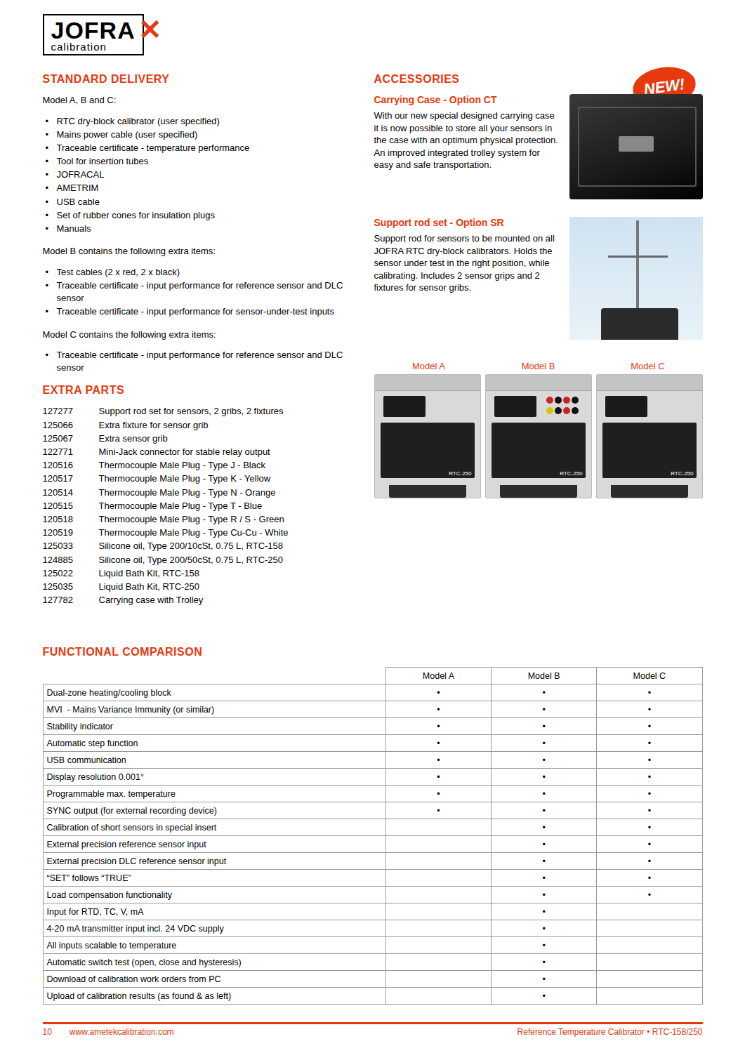JOFRA
calibration
✕
Standard Delivery
Model A, B and C:
RTC dry-block calibrator (user specified)
Mains power cable (user specified)
Traceable certificate - temperature performance
Tool for insertion tubes
JOFRACAL
AMETRIM
USB cable
Set of rubber cones for insulation plugs
Manuals
Model B contains the following extra items:
Test cables (2 x red, 2 x black)
Traceable certificate - input performance for reference sensor and DLC sensor
Traceable certificate - input performance for sensor-under-test inputs
Model C contains the following extra items:
Traceable certificate - input performance for reference sensor and DLC sensor
Extra Parts
| 127277 | Support rod set for sensors, 2 gribs, 2 fixtures |
| 125066 | Extra fixture for sensor grib |
| 125067 | Extra sensor grib |
| 122771 | Mini-Jack connector for stable relay output |
| 120516 | Thermocouple Male Plug - Type J - Black |
| 120517 | Thermocouple Male Plug - Type K - Yellow |
| 120514 | Thermocouple Male Plug - Type N - Orange |
| 120515 | Thermocouple Male Plug - Type T - Blue |
| 120518 | Thermocouple Male Plug - Type R / S - Green |
| 120519 | Thermocouple Male Plug - Type Cu-Cu - White |
| 125033 | Silicone oil, Type 200/10cSt, 0.75 L, RTC-158 |
| 124885 | Silicone oil, Type 200/50cSt, 0.75 L, RTC-250 |
| 125022 | Liquid Bath Kit, RTC-158 |
| 125035 | Liquid Bath Kit, RTC-250 |
| 127782 | Carrying case with Trolley |
NEW!
Accessories
Carrying Case - Option CT
With our new special designed carrying case it is now possible to store all your sensors in the case with an optimum physical protection. An improved integrated trolley system for easy and safe transportation.
Support rod set - Option SR
Support rod for sensors to be mounted on all JOFRA RTC dry-block calibrators. Holds the sensor under test in the right position, while calibrating. Includes 2 sensor grips and 2 fixtures for sensor gribs.
Model A Model B Model C
RTC-250
RTC-250
RTC-250
Functional Comparison
| | Model A | Model B | Model C |
| --- | --- | --- | --- |
| Dual-zone heating/cooling block | • | • | • |
| MVI - Mains Variance Immunity (or similar) | • | • | • |
| Stability indicator | • | • | • |
| Automatic step function | • | • | • |
| USB communication | • | • | • |
| Display resolution 0.001° | • | • | • |
| Programmable max. temperature | • | • | • |
| SYNC output (for external recording device) | • | • | • |
| Calibration of short sensors in special insert | | • | • |
| External precision reference sensor input | | • | • |
| External precision DLC reference sensor input | | • | • |
| “SET” follows “TRUE” | | • | • |
| Load compensation functionality | | • | • |
| Input for RTD, TC, V, mA | | • | |
| 4-20 mA transmitter input incl. 24 VDC supply | | • | |
| All inputs scalable to temperature | | • | |
| Automatic switch test (open, close and hysteresis) | | • | |
| Download of calibration work orders from PC | | • | |
| Upload of calibration results (as found & as left) | | • | |
10 www.ametekcalibration.com
Reference Temperature Calibrator • RTC-158/250